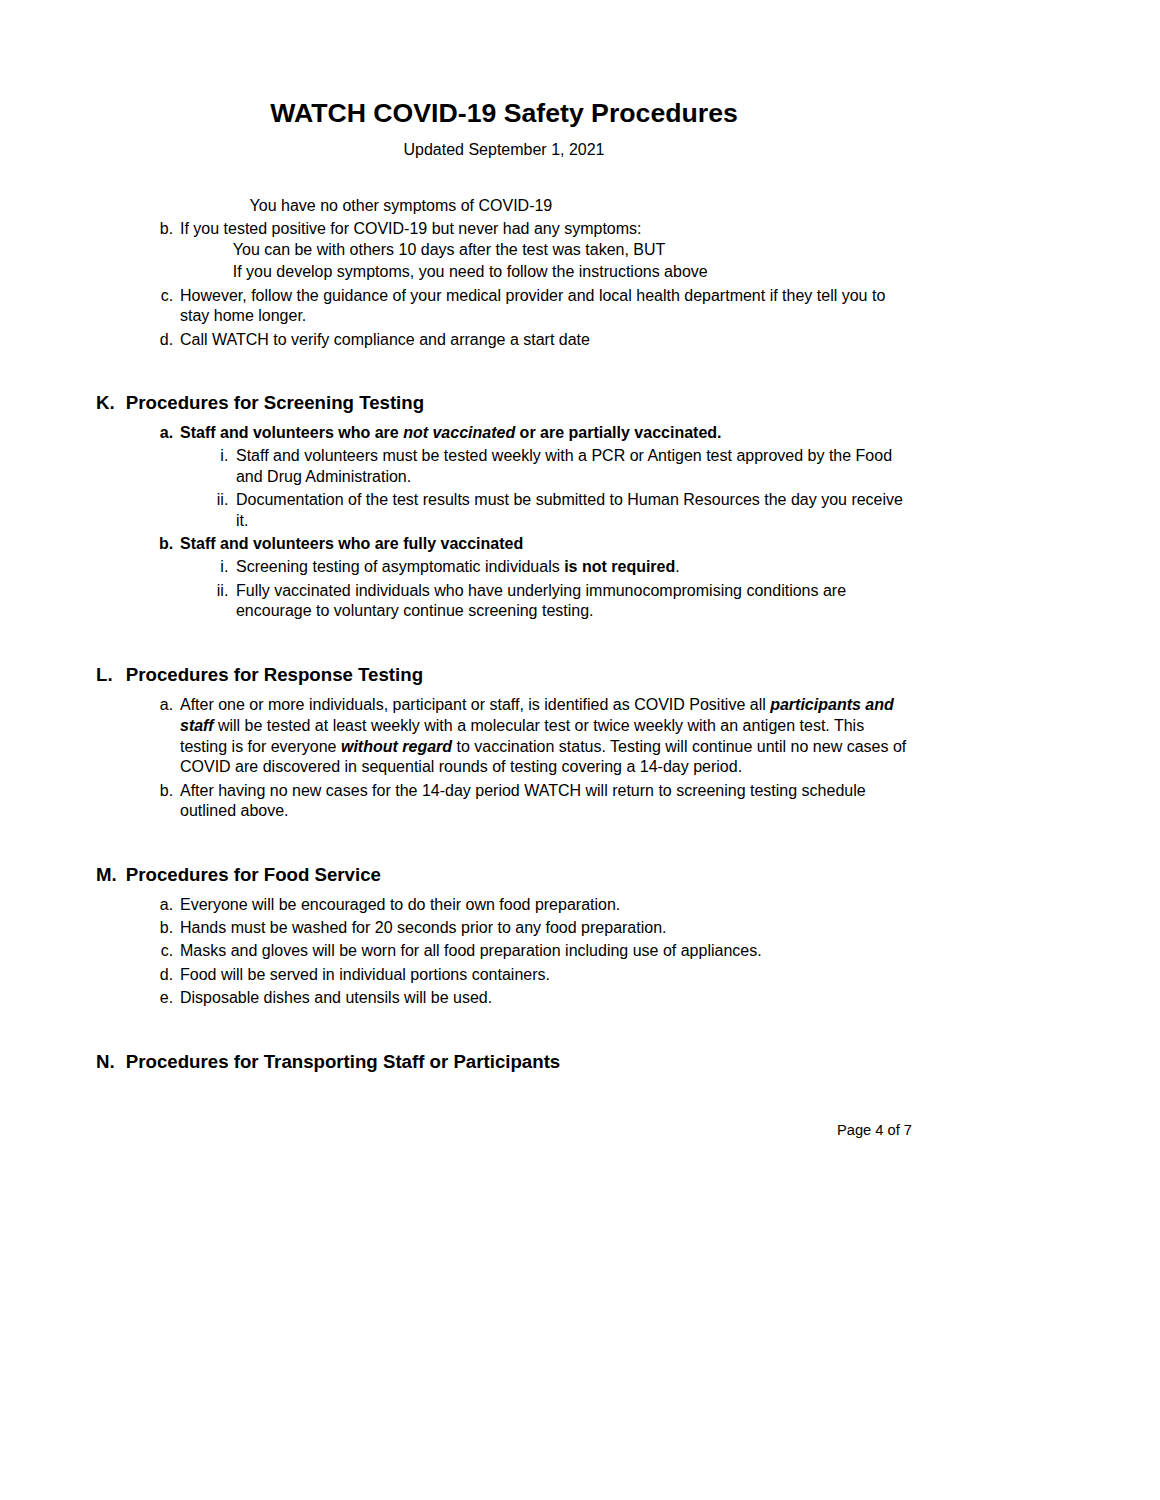WATCH COVID-19 Safety Procedures
Updated September 1, 2021
You have no other symptoms of COVID-19
If you tested positive for COVID-19 but never had any symptoms:
You can be with others 10 days after the test was taken, BUT
If you develop symptoms, you need to follow the instructions above
However, follow the guidance of your medical provider and local health department if they tell you to stay home longer.
Call WATCH to verify compliance and arrange a start date
K. Procedures for Screening Testing
Staff and volunteers who are not vaccinated or are partially vaccinated.
Staff and volunteers must be tested weekly with a PCR or Antigen test approved by the Food and Drug Administration.
Documentation of the test results must be submitted to Human Resources the day you receive it.
Staff and volunteers who are fully vaccinated
Screening testing of asymptomatic individuals is not required.
Fully vaccinated individuals who have underlying immunocompromising conditions are encourage to voluntary continue screening testing.
L. Procedures for Response Testing
After one or more individuals, participant or staff, is identified as COVID Positive all participants and staff will be tested at least weekly with a molecular test or twice weekly with an antigen test. This testing is for everyone without regard to vaccination status. Testing will continue until no new cases of COVID are discovered in sequential rounds of testing covering a 14-day period.
After having no new cases for the 14-day period WATCH will return to screening testing schedule outlined above.
M. Procedures for Food Service
Everyone will be encouraged to do their own food preparation.
Hands must be washed for 20 seconds prior to any food preparation.
Masks and gloves will be worn for all food preparation including use of appliances.
Food will be served in individual portions containers.
Disposable dishes and utensils will be used.
N. Procedures for Transporting Staff or Participants
Page 4 of 7